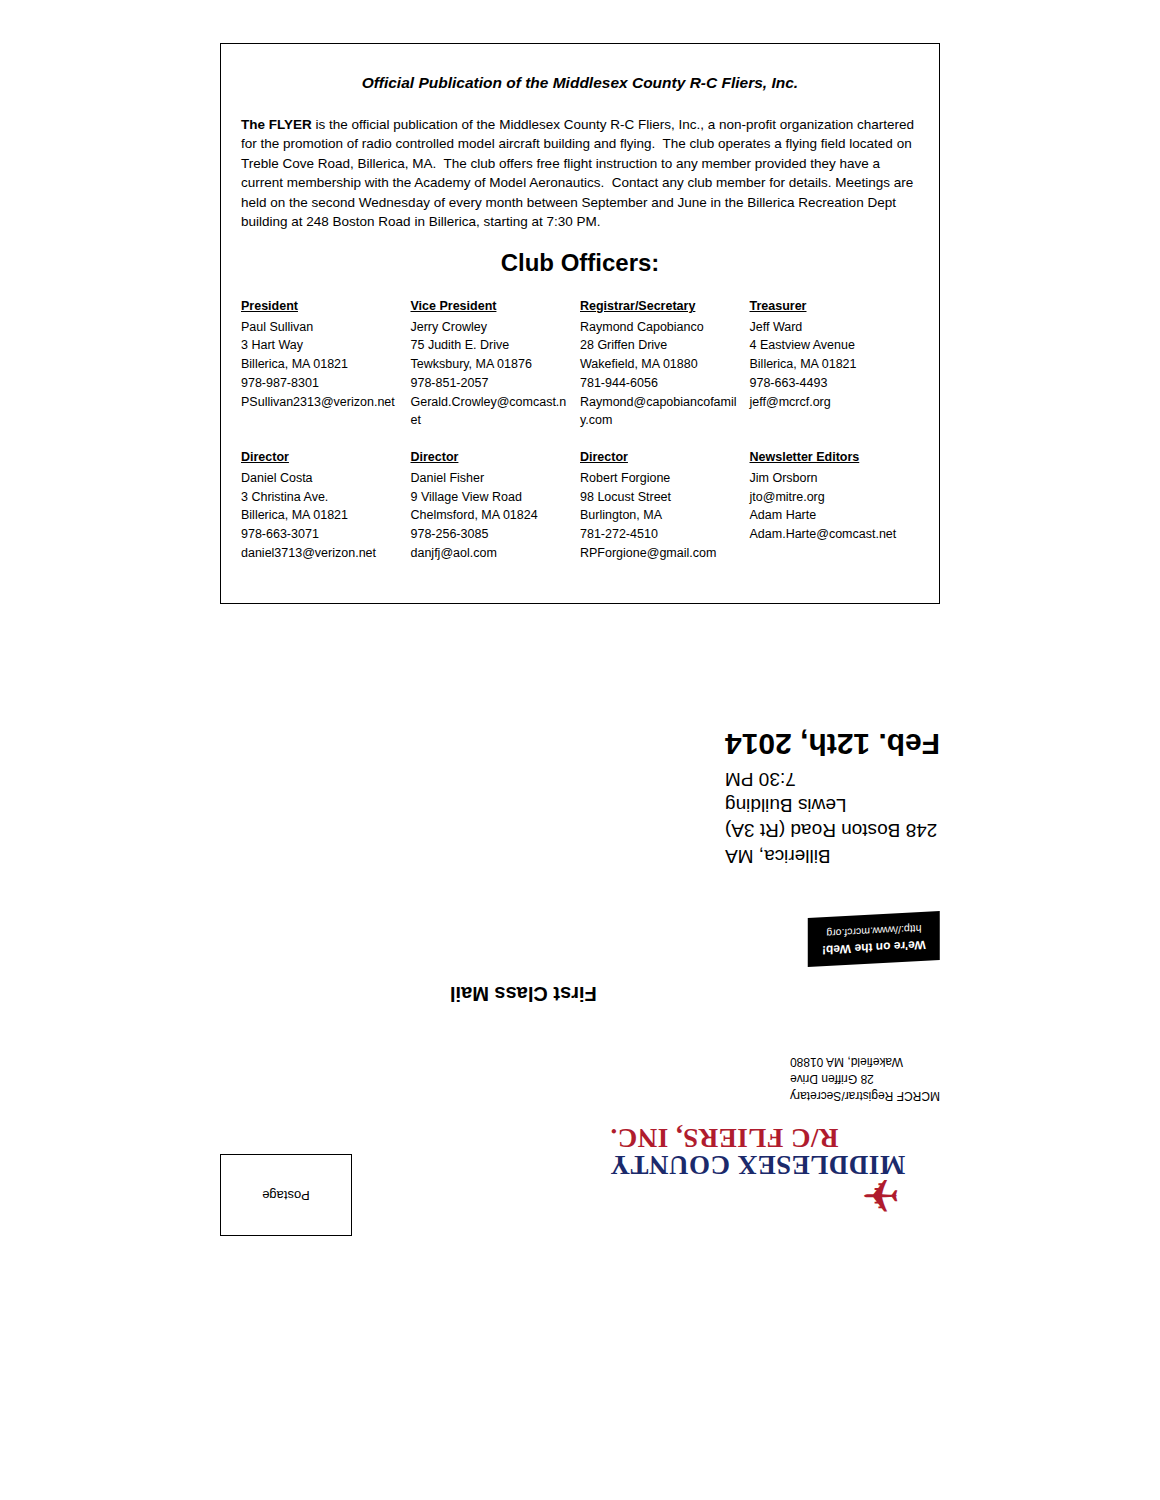Official Publication of the Middlesex County R-C Fliers, Inc.
The FLYER is the official publication of the Middlesex County R-C Fliers, Inc., a non-profit organization chartered for the promotion of radio controlled model aircraft building and flying. The club operates a flying field located on Treble Cove Road, Billerica, MA. The club offers free flight instruction to any member provided they have a current membership with the Academy of Model Aeronautics. Contact any club member for details. Meetings are held on the second Wednesday of every month between September and June in the Billerica Recreation Dept building at 248 Boston Road in Billerica, starting at 7:30 PM.
Club Officers:
| President Paul Sullivan 3 Hart Way Billerica, MA 01821 978-987-8301 PSullivan2313@verizon.net | Vice President Jerry Crowley 75 Judith E. Drive Tewksbury, MA 01876 978-851-2057 Gerald.Crowley@comcast.net | Registrar/Secretary Raymond Capobianco 28 Griffen Drive Wakefield, MA 01880 781-944-6056 Raymond@capobiancofamily.com | Treasurer Jeff Ward 4 Eastview Avenue Billerica, MA 01821 978-663-4493 jeff@mcrcf.org |
| Director Daniel Costa 3 Christina Ave. Billerica, MA 01821 978-663-3071 daniel3713@verizon.net | Director Daniel Fisher 9 Village View Road Chelmsford, MA 01824 978-256-3085 danjfj@aol.com | Director Robert Forgione 98 Locust Street Burlington, MA 781-272-4510 RPForgione@gmail.com | Newsletter Editors Jim Orsborn jto@mitre.org Adam Harte Adam.Harte@comcast.net |
Billerica, MA
248 Boston Road (Rt 3A)
Lewis Building
7:30 PM
Feb. 12th, 2014
We're on the Web! http://www.mcrcf.org
First Class Mail
MCRCF Registrar/Secretary
28 Griffen Drive
Wakefield, MA 01880
✈
MIDDLESEX COUNTY
R/C FLIERS, INC.
Postage